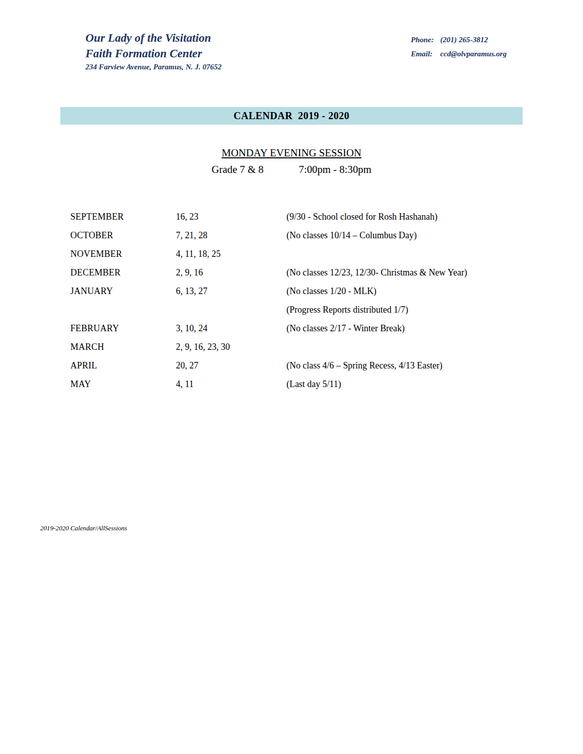Our Lady of the Visitation
Faith Formation Center
234 Farview Avenue, Paramus, N. J. 07652
| Phone: | (201) 265-3812 |
| Email: | ccd@olvparamus.org |
CALENDAR 2019 - 2020
MONDAY EVENING SESSION
Grade 7 & 8 7:00pm - 8:30pm
| SEPTEMBER | 16, 23 | (9/30 - School closed for Rosh Hashanah) |
| OCTOBER | 7, 21, 28 | (No classes 10/14 – Columbus Day) |
| NOVEMBER | 4, 11, 18, 25 | |
| DECEMBER | 2, 9, 16 | (No classes 12/23, 12/30- Christmas & New Year) |
| JANUARY | 6, 13, 27 | (No classes 1/20 - MLK) |
| | | (Progress Reports distributed 1/7) |
| FEBRUARY | 3, 10, 24 | (No classes 2/17 - Winter Break) |
| MARCH | 2, 9, 16, 23, 30 | |
| APRIL | 20, 27 | (No class 4/6 – Spring Recess, 4/13 Easter) |
| MAY | 4, 11 | (Last day 5/11) |
2019-2020 Calendar/AllSessions